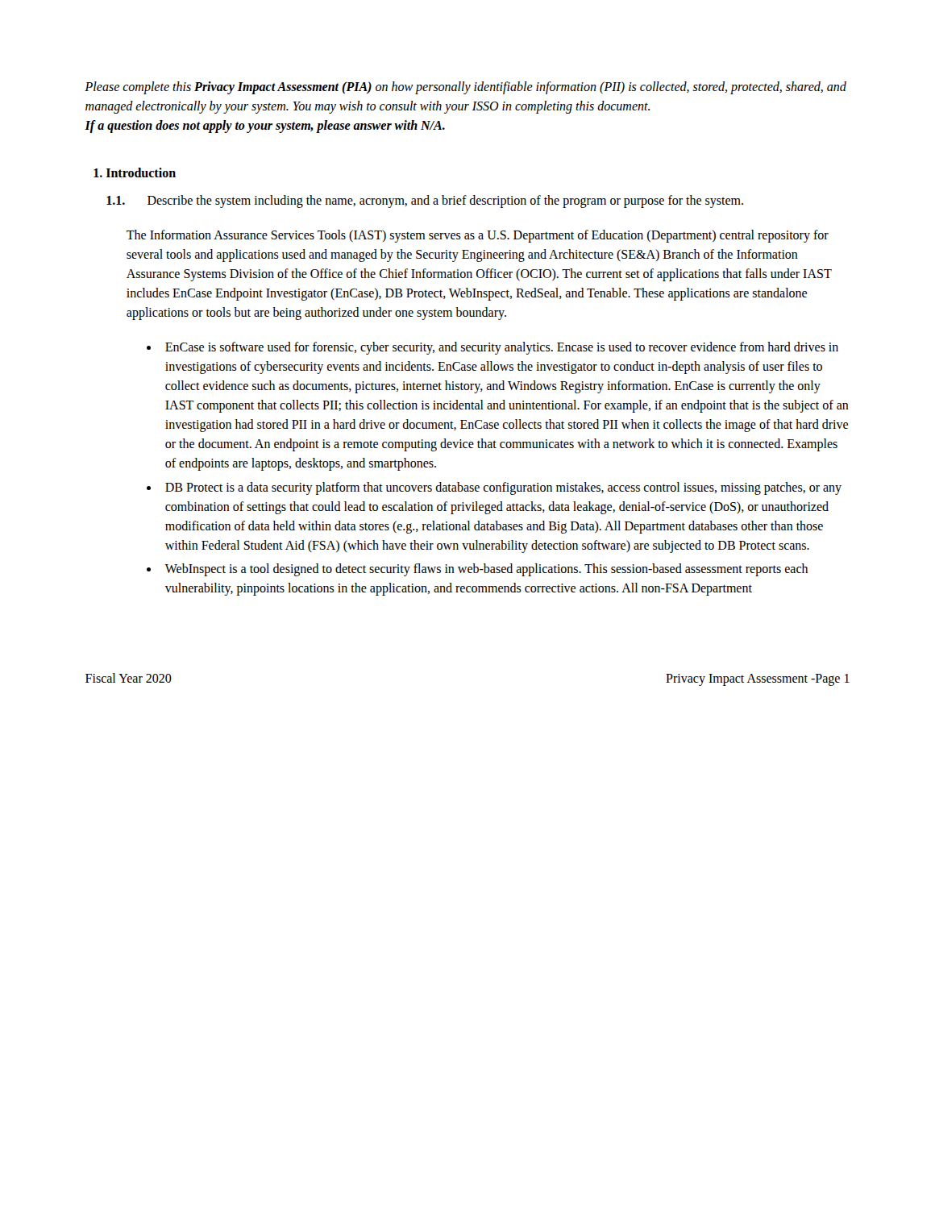Please complete this Privacy Impact Assessment (PIA) on how personally identifiable information (PII) is collected, stored, protected, shared, and managed electronically by your system. You may wish to consult with your ISSO in completing this document.
If a question does not apply to your system, please answer with N/A.
Introduction
Describe the system including the name, acronym, and a brief description of the program or purpose for the system.
The Information Assurance Services Tools (IAST) system serves as a U.S. Department of Education (Department) central repository for several tools and applications used and managed by the Security Engineering and Architecture (SE&A) Branch of the Information Assurance Systems Division of the Office of the Chief Information Officer (OCIO). The current set of applications that falls under IAST includes EnCase Endpoint Investigator (EnCase), DB Protect, WebInspect, RedSeal, and Tenable. These applications are standalone applications or tools but are being authorized under one system boundary.
EnCase is software used for forensic, cyber security, and security analytics. Encase is used to recover evidence from hard drives in investigations of cybersecurity events and incidents. EnCase allows the investigator to conduct in-depth analysis of user files to collect evidence such as documents, pictures, internet history, and Windows Registry information. EnCase is currently the only IAST component that collects PII; this collection is incidental and unintentional. For example, if an endpoint that is the subject of an investigation had stored PII in a hard drive or document, EnCase collects that stored PII when it collects the image of that hard drive or the document. An endpoint is a remote computing device that communicates with a network to which it is connected. Examples of endpoints are laptops, desktops, and smartphones.
DB Protect is a data security platform that uncovers database configuration mistakes, access control issues, missing patches, or any combination of settings that could lead to escalation of privileged attacks, data leakage, denial-of-service (DoS), or unauthorized modification of data held within data stores (e.g., relational databases and Big Data). All Department databases other than those within Federal Student Aid (FSA) (which have their own vulnerability detection software) are subjected to DB Protect scans.
WebInspect is a tool designed to detect security flaws in web-based applications. This session-based assessment reports each vulnerability, pinpoints locations in the application, and recommends corrective actions. All non-FSA Department
Fiscal Year 2020 Privacy Impact Assessment -Page 1